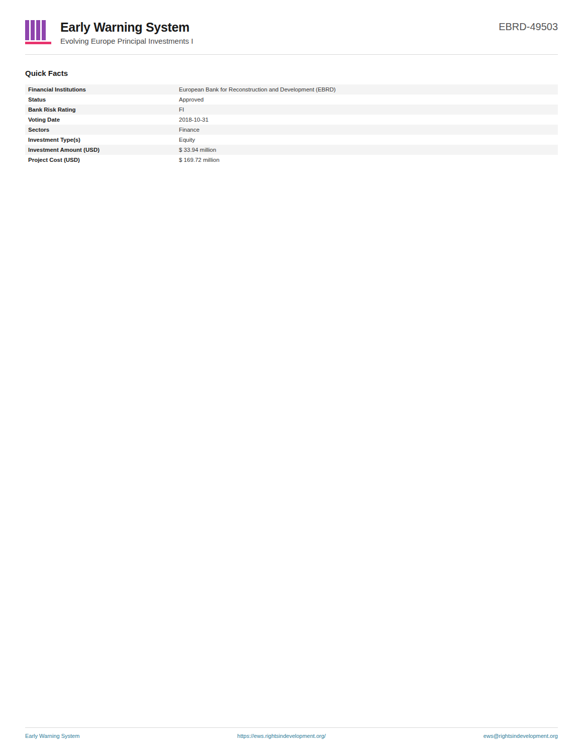Early Warning System
Evolving Europe Principal Investments I
EBRD-49503
Quick Facts
| Financial Institutions | European Bank for Reconstruction and Development (EBRD) |
| Status | Approved |
| Bank Risk Rating | FI |
| Voting Date | 2018-10-31 |
| Sectors | Finance |
| Investment Type(s) | Equity |
| Investment Amount (USD) | $ 33.94 million |
| Project Cost (USD) | $ 169.72 million |
Early Warning System
https://ews.rightsindevelopment.org/
ews@rightsindevelopment.org